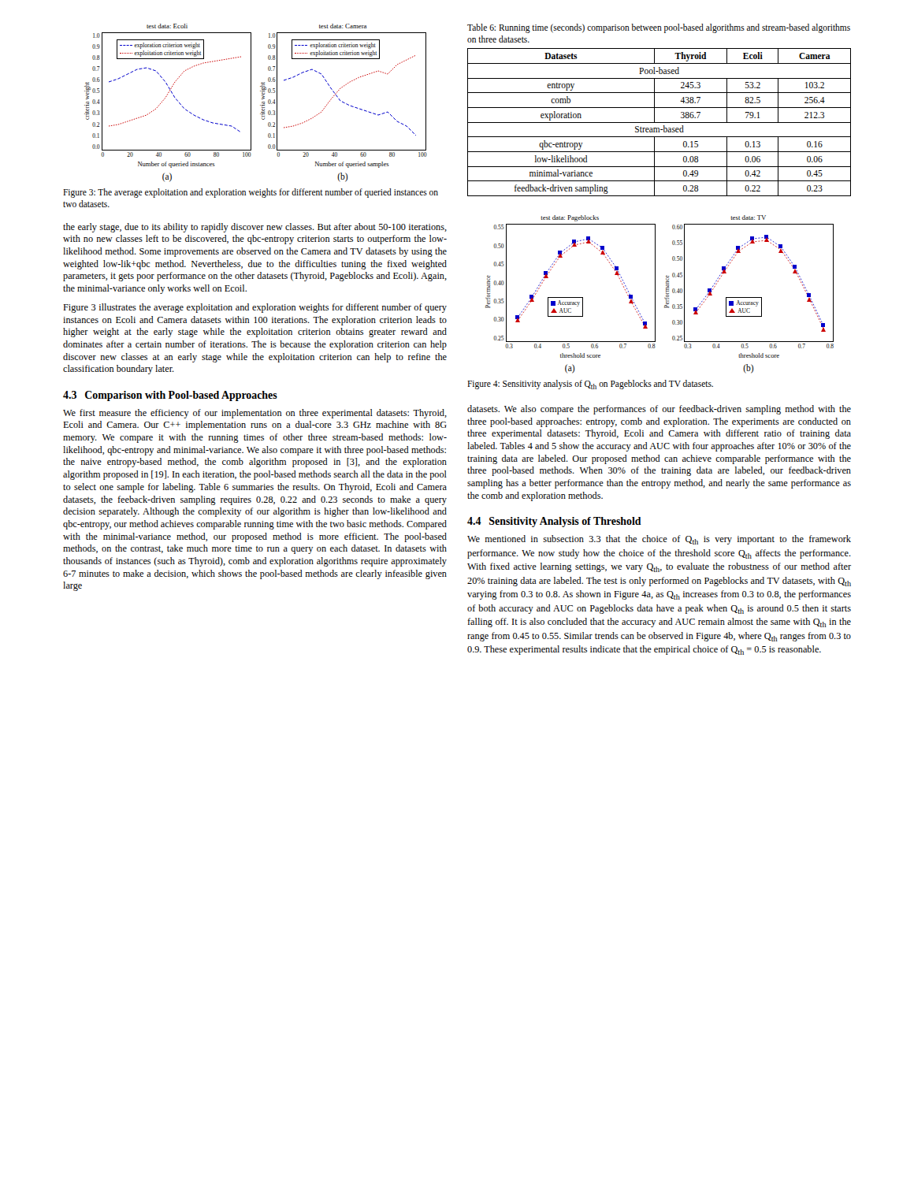test data: Ecoli
criteria weight
1.00.90.80.70.60.50.40.30.20.10.0
exploration criterion weight
exploitation criterion weight
020406080100
Number of queried instances
(a)
test data: Camera
criteria weight
1.00.90.80.70.60.50.40.30.20.10.0
exploration criterion weight
exploitation criterion weight
020406080100
Number of queried samples
(b)
Figure 3: The average exploitation and exploration weights for different number of queried instances on two datasets.
the early stage, due to its ability to rapidly discover new classes. But after about 50-100 iterations, with no new classes left to be discovered, the qbc-entropy criterion starts to outperform the low-likelihood method. Some improvements are observed on the Camera and TV datasets by using the weighted low-lik+qbc method. Nevertheless, due to the difficulties tuning the fixed weighted parameters, it gets poor performance on the other datasets (Thyroid, Pageblocks and Ecoli). Again, the minimal-variance only works well on Ecoil.
Figure 3 illustrates the average exploitation and exploration weights for different number of query instances on Ecoli and Camera datasets within 100 iterations. The exploration criterion leads to higher weight at the early stage while the exploitation criterion obtains greater reward and dominates after a certain number of iterations. The is because the exploration criterion can help discover new classes at an early stage while the exploitation criterion can help to refine the classification boundary later.
4.3 Comparison with Pool-based Approaches
We first measure the efficiency of our implementation on three experimental datasets: Thyroid, Ecoli and Camera. Our C++ implementation runs on a dual-core 3.3 GHz machine with 8G memory. We compare it with the running times of other three stream-based methods: low-likelihood, qbc-entropy and minimal-variance. We also compare it with three pool-based methods: the naive entropy-based method, the comb algorithm proposed in [3], and the exploration algorithm proposed in [19]. In each iteration, the pool-based methods search all the data in the pool to select one sample for labeling. Table 6 summaries the results. On Thyroid, Ecoli and Camera datasets, the feeback-driven sampling requires 0.28, 0.22 and 0.23 seconds to make a query decision separately. Although the complexity of our algorithm is higher than low-likelihood and qbc-entropy, our method achieves comparable running time with the two basic methods. Compared with the minimal-variance method, our proposed method is more efficient. The pool-based methods, on the contrast, take much more time to run a query on each dataset. In datasets with thousands of instances (such as Thyroid), comb and exploration algorithms require approximately 6-7 minutes to make a decision, which shows the pool-based methods are clearly infeasible given large
Table 6: Running time (seconds) comparison between pool-based algorithms and stream-based algorithms on three datasets.
| Datasets | Thyroid | Ecoli | Camera |
| --- | --- | --- | --- |
| Pool-based |
| entropy | 245.3 | 53.2 | 103.2 |
| comb | 438.7 | 82.5 | 256.4 |
| exploration | 386.7 | 79.1 | 212.3 |
| Stream-based |
| qbc-entropy | 0.15 | 0.13 | 0.16 |
| low-likelihood | 0.08 | 0.06 | 0.06 |
| minimal-variance | 0.49 | 0.42 | 0.45 |
| feedback-driven sampling | 0.28 | 0.22 | 0.23 |
test data: Pageblocks
Performance
0.550.500.450.400.350.300.25
Accuracy
AUC
0.30.40.50.60.70.8
threshold score
(a)
test data: TV
Performance
0.600.550.500.450.400.350.300.25
Accuracy
AUC
0.30.40.50.60.70.8
threshold score
(b)
Figure 4: Sensitivity analysis of Qth on Pageblocks and TV datasets.
datasets. We also compare the performances of our feedback-driven sampling method with the three pool-based approaches: entropy, comb and exploration. The experiments are conducted on three experimental datasets: Thyroid, Ecoli and Camera with different ratio of training data labeled. Tables 4 and 5 show the accuracy and AUC with four approaches after 10% or 30% of the training data are labeled. Our proposed method can achieve comparable performance with the three pool-based methods. When 30% of the training data are labeled, our feedback-driven sampling has a better performance than the entropy method, and nearly the same performance as the comb and exploration methods.
4.4 Sensitivity Analysis of Threshold
We mentioned in subsection 3.3 that the choice of Qth is very important to the framework performance. We now study how the choice of the threshold score Qth affects the performance. With fixed active learning settings, we vary Qth, to evaluate the robustness of our method after 20% training data are labeled. The test is only performed on Pageblocks and TV datasets, with Qth varying from 0.3 to 0.8. As shown in Figure 4a, as Qth increases from 0.3 to 0.8, the performances of both accuracy and AUC on Pageblocks data have a peak when Qth is around 0.5 then it starts falling off. It is also concluded that the accuracy and AUC remain almost the same with Qth in the range from 0.45 to 0.55. Similar trends can be observed in Figure 4b, where Qth ranges from 0.3 to 0.9. These experimental results indicate that the empirical choice of Qth = 0.5 is reasonable.